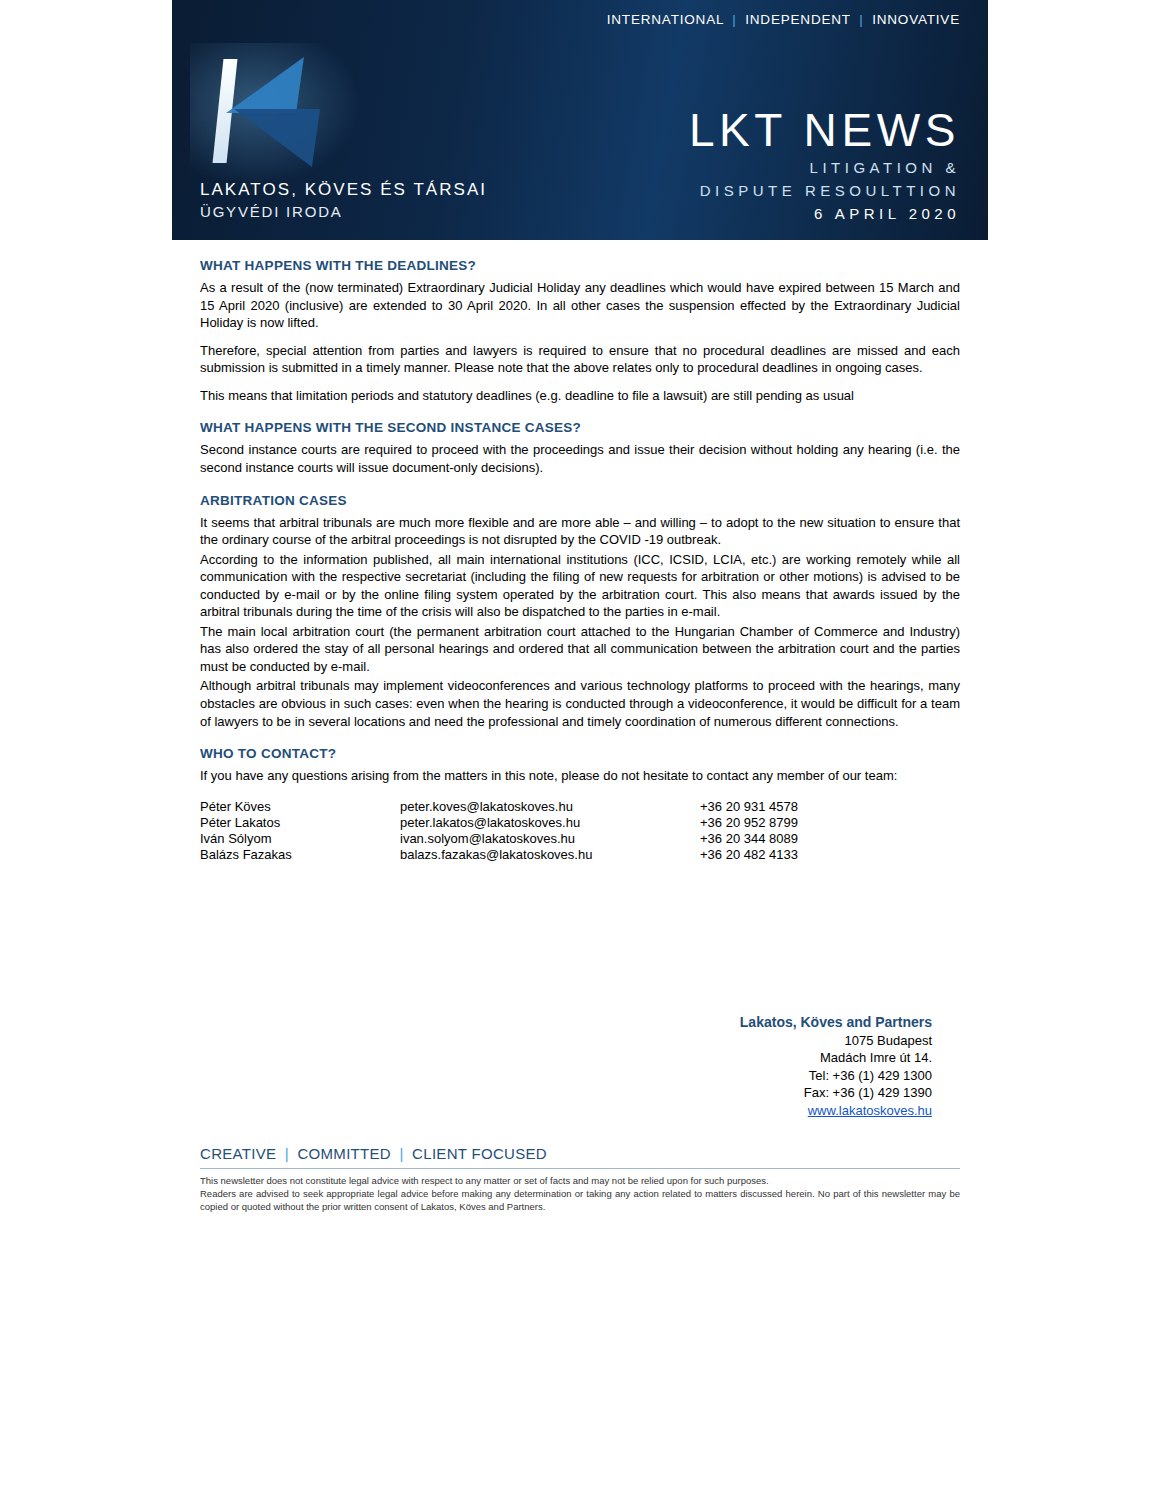INTERNATIONAL | INDEPENDENT | INNOVATIVE
LAKATOS, KÖVES ÉS TÁRSAI
ÜGYVÉDI IRODA
LKT NEWS
LITIGATION &
DISPUTE RESOULTTION
6 APRIL 2020
WHAT HAPPENS WITH THE DEADLINES?
As a result of the (now terminated) Extraordinary Judicial Holiday any deadlines which would have expired between 15 March and 15 April 2020 (inclusive) are extended to 30 April 2020. In all other cases the suspension effected by the Extraordinary Judicial Holiday is now lifted.
Therefore, special attention from parties and lawyers is required to ensure that no procedural deadlines are missed and each submission is submitted in a timely manner. Please note that the above relates only to procedural deadlines in ongoing cases.
This means that limitation periods and statutory deadlines (e.g. deadline to file a lawsuit) are still pending as usual
WHAT HAPPENS WITH THE SECOND INSTANCE CASES?
Second instance courts are required to proceed with the proceedings and issue their decision without holding any hearing (i.e. the second instance courts will issue document-only decisions).
ARBITRATION CASES
It seems that arbitral tribunals are much more flexible and are more able – and willing – to adopt to the new situation to ensure that the ordinary course of the arbitral proceedings is not disrupted by the COVID -19 outbreak.
According to the information published, all main international institutions (ICC, ICSID, LCIA, etc.) are working remotely while all communication with the respective secretariat (including the filing of new requests for arbitration or other motions) is advised to be conducted by e-mail or by the online filing system operated by the arbitration court. This also means that awards issued by the arbitral tribunals during the time of the crisis will also be dispatched to the parties in e-mail.
The main local arbitration court (the permanent arbitration court attached to the Hungarian Chamber of Commerce and Industry) has also ordered the stay of all personal hearings and ordered that all communication between the arbitration court and the parties must be conducted by e-mail.
Although arbitral tribunals may implement videoconferences and various technology platforms to proceed with the hearings, many obstacles are obvious in such cases: even when the hearing is conducted through a videoconference, it would be difficult for a team of lawyers to be in several locations and need the professional and timely coordination of numerous different connections.
WHO TO CONTACT?
If you have any questions arising from the matters in this note, please do not hesitate to contact any member of our team:
| Péter Köves | peter.koves@lakatoskoves.hu | +36 20 931 4578 |
| Péter Lakatos | peter.lakatos@lakatoskoves.hu | +36 20 952 8799 |
| Iván Sólyom | ivan.solyom@lakatoskoves.hu | +36 20 344 8089 |
| Balázs Fazakas | balazs.fazakas@lakatoskoves.hu | +36 20 482 4133 |
Lakatos, Köves and Partners
1075 Budapest
Madách Imre út 14.
Tel: +36 (1) 429 1300
Fax: +36 (1) 429 1390
www.lakatoskoves.hu
CREATIVE | COMMITTED | CLIENT FOCUSED
This newsletter does not constitute legal advice with respect to any matter or set of facts and may not be relied upon for such purposes.
Readers are advised to seek appropriate legal advice before making any determination or taking any action related to matters discussed herein. No part of this newsletter may be copied or quoted without the prior written consent of Lakatos, Köves and Partners.